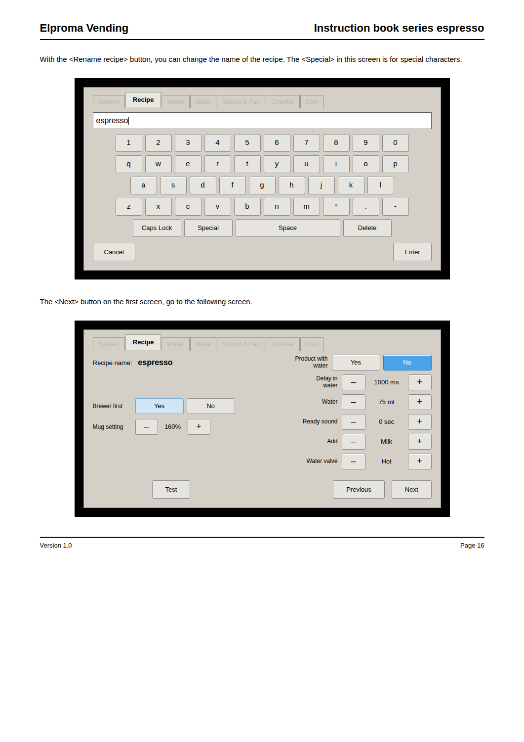Elproma Vending
Instruction book series espresso
With the <Rename recipe> button, you can change the name of the recipe. The <Special> in this screen is for special characters.
System
Recipe
Water
Mixer
Sound & Fan
Counter
Coin
espresso
1
2
3
4
5
6
7
8
9
0
q
w
e
r
t
y
u
i
o
p
a
s
d
f
g
h
j
k
l
z
x
c
v
b
n
m
*
.
-
Caps Lock
Special
Space
Delete
Cancel
Enter
The <Next> button on the first screen, go to the following screen.
System
Recipe
Water
Mixer
Sound & Fan
Counter
Coin
Recipe name: espresso
Brewer first
Yes
No
Mug setting
–
160%
+
Product with
water
Yes
No
Delay in
water
–
1000 ms
+
Water
–
75 ml
+
Ready sound
–
0 sec
+
Add
–
Milk
+
Water valve
–
Hot
+
Test
Previous
Next
Version 1.0
Page 16